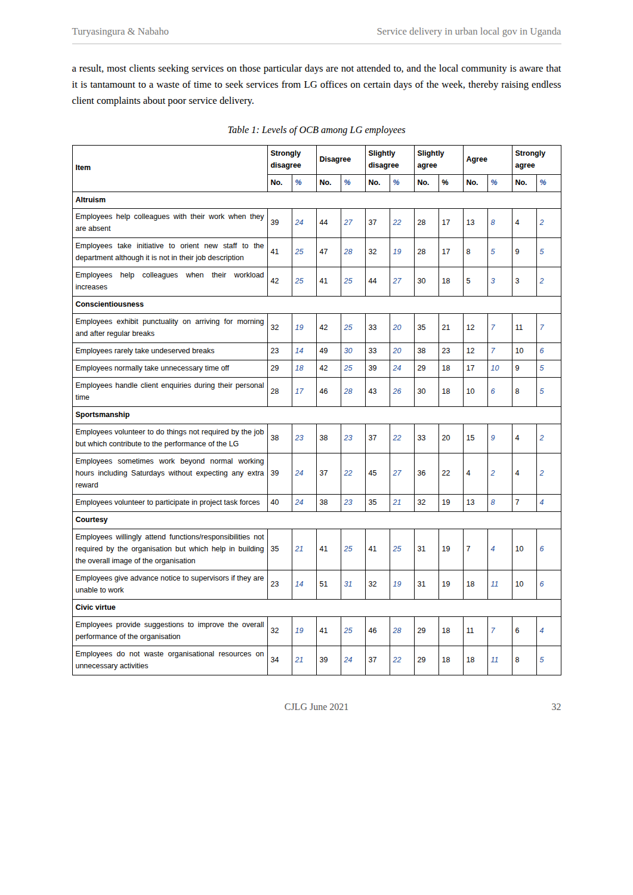Turyasingura & Nabaho Service delivery in urban local gov in Uganda
a result, most clients seeking services on those particular days are not attended to, and the local community is aware that it is tantamount to a waste of time to seek services from LG offices on certain days of the week, thereby raising endless client complaints about poor service delivery.
Table 1: Levels of OCB among LG employees
| Item | Strongly disagree | Disagree | Slightly disagree | Slightly agree | Agree | Strongly agree |
| --- | --- | --- | --- | --- | --- | --- |
| No. | % | No. | % | No. | % | No. | % | No. | % | No. | % |
| Altruism |
| Employees help colleagues with their work when they are absent | 39 | 24 | 44 | 27 | 37 | 22 | 28 | 17 | 13 | 8 | 4 | 2 |
| Employees take initiative to orient new staff to the department although it is not in their job description | 41 | 25 | 47 | 28 | 32 | 19 | 28 | 17 | 8 | 5 | 9 | 5 |
| Employees help colleagues when their workload increases | 42 | 25 | 41 | 25 | 44 | 27 | 30 | 18 | 5 | 3 | 3 | 2 |
| Conscientiousness |
| Employees exhibit punctuality on arriving for morning and after regular breaks | 32 | 19 | 42 | 25 | 33 | 20 | 35 | 21 | 12 | 7 | 11 | 7 |
| Employees rarely take undeserved breaks | 23 | 14 | 49 | 30 | 33 | 20 | 38 | 23 | 12 | 7 | 10 | 6 |
| Employees normally take unnecessary time off | 29 | 18 | 42 | 25 | 39 | 24 | 29 | 18 | 17 | 10 | 9 | 5 |
| Employees handle client enquiries during their personal time | 28 | 17 | 46 | 28 | 43 | 26 | 30 | 18 | 10 | 6 | 8 | 5 |
| Sportsmanship |
| Employees volunteer to do things not required by the job but which contribute to the performance of the LG | 38 | 23 | 38 | 23 | 37 | 22 | 33 | 20 | 15 | 9 | 4 | 2 |
| Employees sometimes work beyond normal working hours including Saturdays without expecting any extra reward | 39 | 24 | 37 | 22 | 45 | 27 | 36 | 22 | 4 | 2 | 4 | 2 |
| Employees volunteer to participate in project task forces | 40 | 24 | 38 | 23 | 35 | 21 | 32 | 19 | 13 | 8 | 7 | 4 |
| Courtesy |
| Employees willingly attend functions/responsibilities not required by the organisation but which help in building the overall image of the organisation | 35 | 21 | 41 | 25 | 41 | 25 | 31 | 19 | 7 | 4 | 10 | 6 |
| Employees give advance notice to supervisors if they are unable to work | 23 | 14 | 51 | 31 | 32 | 19 | 31 | 19 | 18 | 11 | 10 | 6 |
| Civic virtue |
| Employees provide suggestions to improve the overall performance of the organisation | 32 | 19 | 41 | 25 | 46 | 28 | 29 | 18 | 11 | 7 | 6 | 4 |
| Employees do not waste organisational resources on unnecessary activities | 34 | 21 | 39 | 24 | 37 | 22 | 29 | 18 | 18 | 11 | 8 | 5 |
CJLG June 2021 32